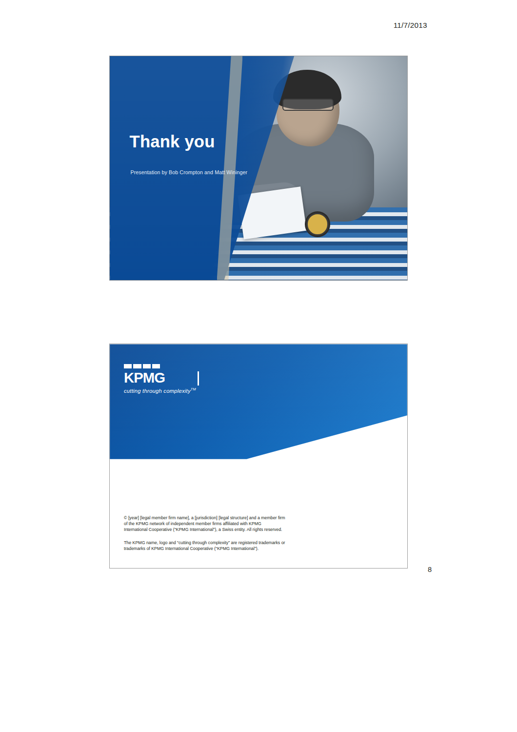11/7/2013
Thank you
Presentation by Bob Crompton and Matt Wininger
KPMG
cutting through complexityTM
© [year] [legal member firm name], a [jurisdiction] [legal structure] and a member firm of the KPMG network of independent member firms affiliated with KPMG International Cooperative (“KPMG International”), a Swiss entity. All rights reserved.
The KPMG name, logo and “cutting through complexity” are registered trademarks or trademarks of KPMG International Cooperative (“KPMG International”).
8